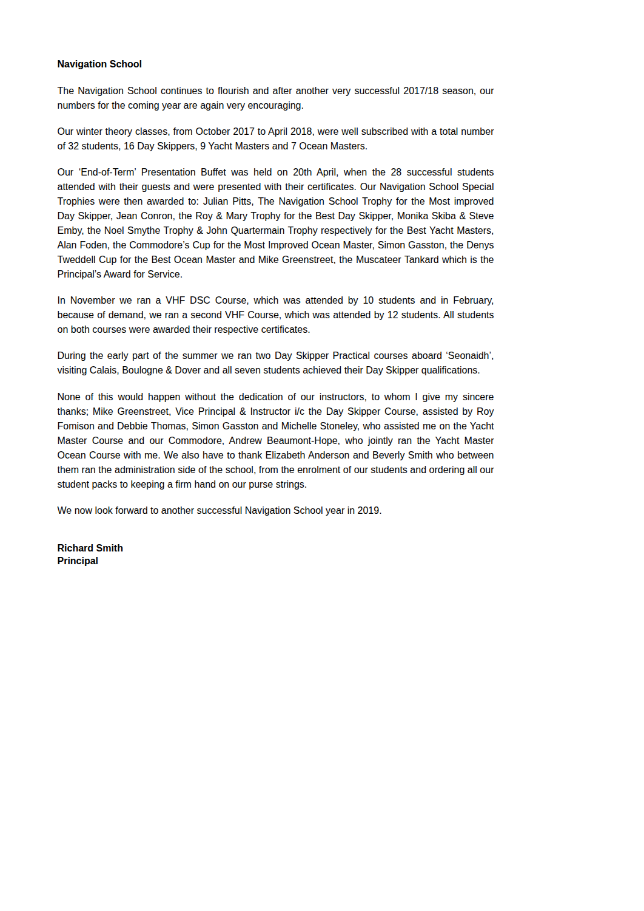Navigation School
The Navigation School continues to flourish and after another very successful 2017/18 season, our numbers for the coming year are again very encouraging.
Our winter theory classes, from October 2017 to April 2018, were well subscribed with a total number of 32 students, 16 Day Skippers, 9 Yacht Masters and 7 Ocean Masters.
Our ‘End-of-Term’ Presentation Buffet was held on 20th April, when the 28 successful students attended with their guests and were presented with their certificates. Our Navigation School Special Trophies were then awarded to: Julian Pitts, The Navigation School Trophy for the Most improved Day Skipper, Jean Conron, the Roy & Mary Trophy for the Best Day Skipper, Monika Skiba & Steve Emby, the Noel Smythe Trophy & John Quartermain Trophy respectively for the Best Yacht Masters, Alan Foden, the Commodore’s Cup for the Most Improved Ocean Master, Simon Gasston, the Denys Tweddell Cup for the Best Ocean Master and Mike Greenstreet, the Muscateer Tankard which is the Principal’s Award for Service.
In November we ran a VHF DSC Course, which was attended by 10 students and in February, because of demand, we ran a second VHF Course, which was attended by 12 students. All students on both courses were awarded their respective certificates.
During the early part of the summer we ran two Day Skipper Practical courses aboard ‘Seonaidh’, visiting Calais, Boulogne & Dover and all seven students achieved their Day Skipper qualifications.
None of this would happen without the dedication of our instructors, to whom I give my sincere thanks; Mike Greenstreet, Vice Principal & Instructor i/c the Day Skipper Course, assisted by Roy Fomison and Debbie Thomas, Simon Gasston and Michelle Stoneley, who assisted me on the Yacht Master Course and our Commodore, Andrew Beaumont-Hope, who jointly ran the Yacht Master Ocean Course with me. We also have to thank Elizabeth Anderson and Beverly Smith who between them ran the administration side of the school, from the enrolment of our students and ordering all our student packs to keeping a firm hand on our purse strings.
We now look forward to another successful Navigation School year in 2019.
Richard Smith
Principal